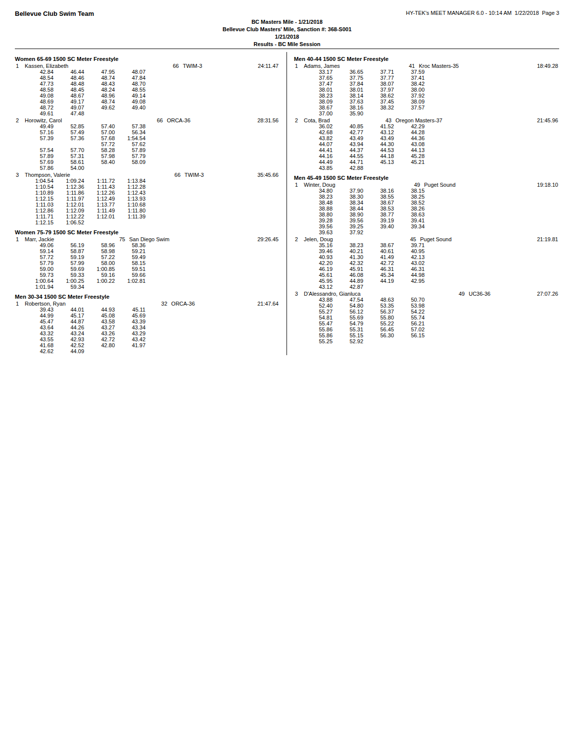Bellevue Club Swim Team HY-TEK's MEET MANAGER 6.0 - 10:14 AM 1/22/2018 Page 3
BC Masters Mile - 1/21/2018
Bellevue Club Masters' Mile, Sanction #: 368-S001
1/21/2018
Results - BC Mile Session
Women 65-69 1500 SC Meter Freestyle
| 1 | Kassen, Elizabeth | 66 | TWIM-3 | 24:11.47 |
| 42.84 | 46.44 | 47.95 | 48.07 |
| 48.54 | 48.46 | 48.74 | 47.84 |
| 47.73 | 48.48 | 48.43 | 48.70 |
| 48.58 | 48.45 | 48.24 | 48.55 |
| 49.08 | 48.67 | 48.96 | 49.14 |
| 48.69 | 49.17 | 48.74 | 49.08 |
| 48.72 | 49.07 | 49.62 | 49.40 |
| 49.61 | 47.48 | | |
| 2 | Horowitz, Carol | 66 | ORCA-36 | 28:31.56 |
| 49.49 | 52.85 | 57.40 | 57.38 |
| 57.16 | 57.49 | 57.00 | 56.34 |
| 57.39 | 57.36 | 57.68 | 1:54.54 |
| | | 57.72 | 57.62 |
| 57.54 | 57.70 | 58.28 | 57.89 |
| 57.89 | 57.31 | 57.98 | 57.79 |
| 57.69 | 58.61 | 58.40 | 58.09 |
| 57.86 | 54.00 | | |
| 3 | Thompson, Valerie | 66 | TWIM-3 | 35:45.66 |
| 1:04.54 | 1:09.24 | 1:11.72 | 1:13.84 |
| 1:10.54 | 1:12.36 | 1:11.43 | 1:12.28 |
| 1:10.89 | 1:11.86 | 1:12.26 | 1:12.43 |
| 1:12.15 | 1:11.97 | 1:12.49 | 1:13.93 |
| 1:11.03 | 1:12.01 | 1:13.77 | 1:10.68 |
| 1:12.86 | 1:12.09 | 1:11.49 | 1:11.80 |
| 1:11.71 | 1:12.22 | 1:12.01 | 1:11.39 |
| 1:12.15 | 1:06.52 | | |
Women 75-79 1500 SC Meter Freestyle
| 1 | Marr, Jackie | 75 | San Diego Swim | 29:26.45 |
| 49.06 | 56.19 | 58.96 | 58.36 |
| 59.14 | 58.87 | 58.98 | 59.21 |
| 57.72 | 59.19 | 57.22 | 59.49 |
| 57.79 | 57.99 | 58.00 | 58.15 |
| 59.00 | 59.69 | 1:00.85 | 59.51 |
| 59.73 | 59.33 | 59.16 | 59.66 |
| 1:00.64 | 1:00.25 | 1:00.22 | 1:02.81 |
| 1:01.94 | 59.34 | | |
Men 30-34 1500 SC Meter Freestyle
| 1 | Robertson, Ryan | 32 | ORCA-36 | 21:47.64 |
| 39.43 | 44.01 | 44.93 | 45.11 |
| 44.99 | 45.17 | 45.08 | 45.69 |
| 45.47 | 44.87 | 43.58 | 43.39 |
| 43.64 | 44.26 | 43.27 | 43.34 |
| 43.32 | 43.24 | 43.26 | 43.29 |
| 43.55 | 42.93 | 42.72 | 43.42 |
| 41.68 | 42.52 | 42.80 | 41.97 |
| 42.62 | 44.09 | | |
Men 40-44 1500 SC Meter Freestyle
| 1 | Adams, James | 41 | Kroc Masters-35 | 18:49.28 |
| 33.17 | 36.65 | 37.71 | 37.59 |
| 37.65 | 37.75 | 37.77 | 37.41 |
| 37.47 | 37.84 | 38.07 | 38.42 |
| 38.01 | 38.01 | 37.97 | 38.00 |
| 38.23 | 38.14 | 38.62 | 37.92 |
| 38.09 | 37.63 | 37.45 | 38.09 |
| 38.67 | 38.16 | 38.32 | 37.57 |
| 37.00 | 35.90 | | |
| 2 | Cota, Brad | 43 | Oregon Masters-37 | 21:45.96 |
| 36.02 | 40.85 | 41.52 | 42.29 |
| 42.68 | 42.77 | 43.12 | 44.28 |
| 43.82 | 43.49 | 43.49 | 44.36 |
| 44.07 | 43.94 | 44.30 | 43.08 |
| 44.41 | 44.37 | 44.53 | 44.13 |
| 44.16 | 44.55 | 44.18 | 45.28 |
| 44.49 | 44.71 | 45.13 | 45.21 |
| 43.85 | 42.88 | | |
Men 45-49 1500 SC Meter Freestyle
| 1 | Winter, Doug | 49 | Puget Sound | 19:18.10 |
| 34.80 | 37.90 | 38.16 | 38.15 |
| 38.23 | 38.30 | 38.55 | 38.25 |
| 38.48 | 38.34 | 38.67 | 38.52 |
| 38.88 | 38.44 | 38.53 | 38.26 |
| 38.80 | 38.90 | 38.77 | 38.63 |
| 39.28 | 39.56 | 39.19 | 39.41 |
| 39.56 | 39.25 | 39.40 | 39.34 |
| 39.63 | 37.92 | | |
| 2 | Jelen, Doug | 45 | Puget Sound | 21:19.81 |
| 35.16 | 38.23 | 38.67 | 39.71 |
| 39.46 | 40.21 | 40.61 | 40.95 |
| 40.93 | 41.30 | 41.49 | 42.13 |
| 42.20 | 42.32 | 42.72 | 43.02 |
| 46.19 | 45.91 | 46.31 | 46.31 |
| 45.61 | 46.08 | 45.34 | 44.98 |
| 45.95 | 44.89 | 44.19 | 42.95 |
| 43.12 | 42.87 | | |
| 3 | D'Alessandro, Gianluca | 49 | UC36-36 | 27:07.26 |
| 43.88 | 47.54 | 48.63 | 50.70 |
| 52.40 | 54.80 | 53.35 | 53.98 |
| 55.27 | 56.12 | 56.37 | 54.22 |
| 54.81 | 55.69 | 55.80 | 55.74 |
| 55.47 | 54.79 | 55.22 | 56.21 |
| 55.86 | 55.31 | 56.45 | 57.02 |
| 55.86 | 55.15 | 56.30 | 56.15 |
| 55.25 | 52.92 | | |